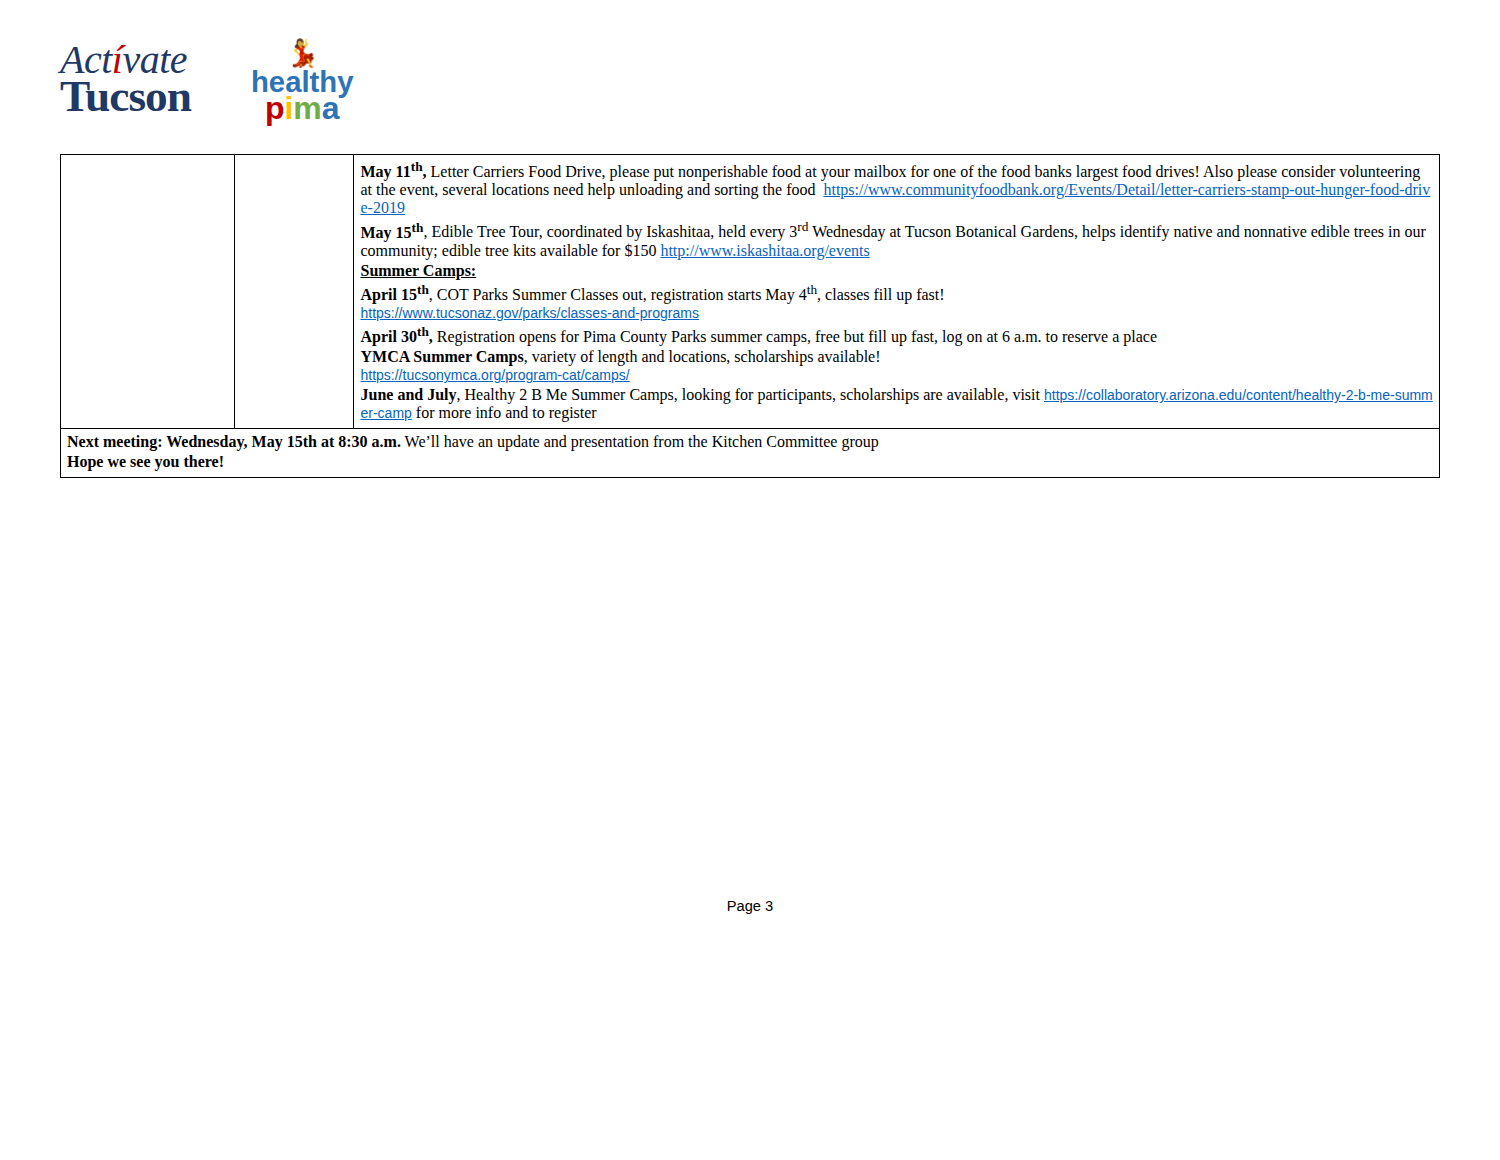Actívate Tucson
💃
healthy pima
| | | May 11 th , Letter Carriers Food Drive, please put nonperishable food at your mailbox for one of the food banks largest food drives! Also please consider volunteering at the event, several locations need help unloading and sorting the food https://www.communityfoodbank.org/Events/Detail/letter-carriers-stamp-out-hunger-food-drive-2019 May 15 th , Edible Tree Tour, coordinated by Iskashitaa, held every 3 rd Wednesday at Tucson Botanical Gardens, helps identify native and nonnative edible trees in our community; edible tree kits available for $150 http://www.iskashitaa.org/events Summer Camps: April 15 th , COT Parks Summer Classes out, registration starts May 4 th , classes fill up fast! https://www.tucsonaz.gov/parks/classes-and-programs April 30 th , Registration opens for Pima County Parks summer camps, free but fill up fast, log on at 6 a.m. to reserve a place YMCA Summer Camps , variety of length and locations, scholarships available! https://tucsonymca.org/program-cat/camps/ June and July , Healthy 2 B Me Summer Camps, looking for participants, scholarships are available, visit https://collaboratory.arizona.edu/content/healthy-2-b-me-summer-camp for more info and to register |
| Next meeting: Wednesday, May 15th at 8:30 a.m. We’ll have an update and presentation from the Kitchen Committee group Hope we see you there! |
Page 3